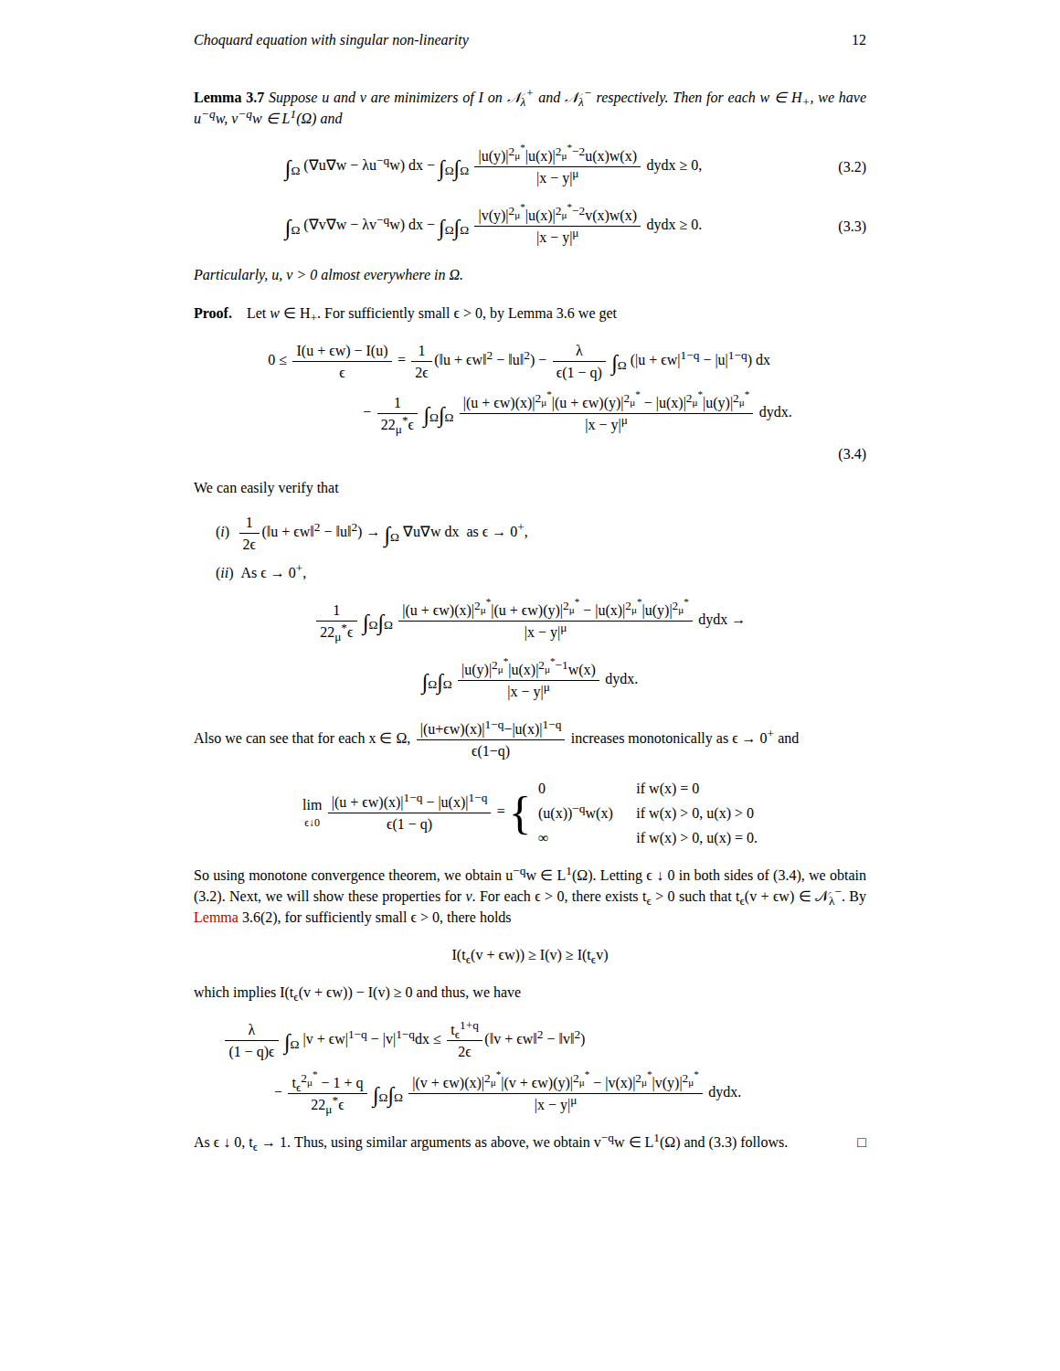Choquard equation with singular non-linearity 12
Lemma 3.7 Suppose u and v are minimizers of I on 𝒩λ+ and 𝒩λ− respectively. Then for each w ∈ H+, we have u−qw, v−qw ∈ L1(Ω) and
∫Ω (∇u∇w − λu−qw) dx − ∫Ω∫Ω |u(y)|2μ*|u(x)|2μ*−2u(x)w(x)|x − y|μ dydx ≥ 0,
(3.2)
∫Ω (∇v∇w − λv−qw) dx − ∫Ω∫Ω |v(y)|2μ*|u(x)|2μ*−2v(x)w(x)|x − y|μ dydx ≥ 0.
(3.3)
Particularly, u, v > 0 almost everywhere in Ω.
Proof. Let w ∈ H+. For sufficiently small ϵ > 0, by Lemma 3.6 we get
0 ≤ I(u + ϵw) − I(u) ϵ = 12ϵ(‖u + ϵw‖2 − ‖u‖2) − λϵ(1 − q) ∫Ω (|u + ϵw|1−q − |u|1−q) dx
− 122μ*ϵ ∫Ω∫Ω |(u + ϵw)(x)|2μ*|(u + ϵw)(y)|2μ* − |u(x)|2μ*|u(y)|2μ*|x − y|μ dydx.
(3.4)
We can easily verify that
(i) 12ϵ(‖u + ϵw‖2 − ‖u‖2) → ∫Ω ∇u∇w dx as ϵ → 0+,
(ii) As ϵ → 0+,
122μ*ϵ ∫Ω∫Ω |(u + ϵw)(x)|2μ*|(u + ϵw)(y)|2μ* − |u(x)|2μ*|u(y)|2μ*|x − y|μ dydx →
∫Ω∫Ω |u(y)|2μ*|u(x)|2μ*−1w(x)|x − y|μ dydx.
Also we can see that for each x ∈ Ω, |(u+ϵw)(x)|1−q−|u(x)|1−q ϵ(1−q) increases monotonically as ϵ → 0+ and
lim ϵ↓0 |(u + ϵw)(x)|1−q − |u(x)|1−q ϵ(1 − q) = { 0 if w(x) = 0 (u(x))−qw(x) if w(x) > 0, u(x) > 0 ∞if w(x) > 0, u(x) = 0.
So using monotone convergence theorem, we obtain u−qw ∈ L1(Ω). Letting ϵ ↓ 0 in both sides of (3.4), we obtain (3.2). Next, we will show these properties for v. For each ϵ > 0, there exists tϵ > 0 such that tϵ(v + ϵw) ∈ 𝒩λ−. By Lemma 3.6(2), for sufficiently small ϵ > 0, there holds
I(tϵ(v + ϵw)) ≥ I(v) ≥ I(tϵv)
which implies I(tϵ(v + ϵw)) − I(v) ≥ 0 and thus, we have
λ(1 − q)ϵ ∫Ω |v + ϵw|1−q − |v|1−qdx ≤ tϵ1+q 2ϵ(‖v + ϵw‖2 − ‖v‖2)
− tϵ2μ* − 1 + q 22μ*ϵ ∫Ω∫Ω |(v + ϵw)(x)|2μ*|(v + ϵw)(y)|2μ* − |v(x)|2μ*|v(y)|2μ*|x − y|μ dydx.
As ϵ ↓ 0, tϵ → 1. Thus, using similar arguments as above, we obtain v−qw ∈ L1(Ω) and (3.3) follows.□